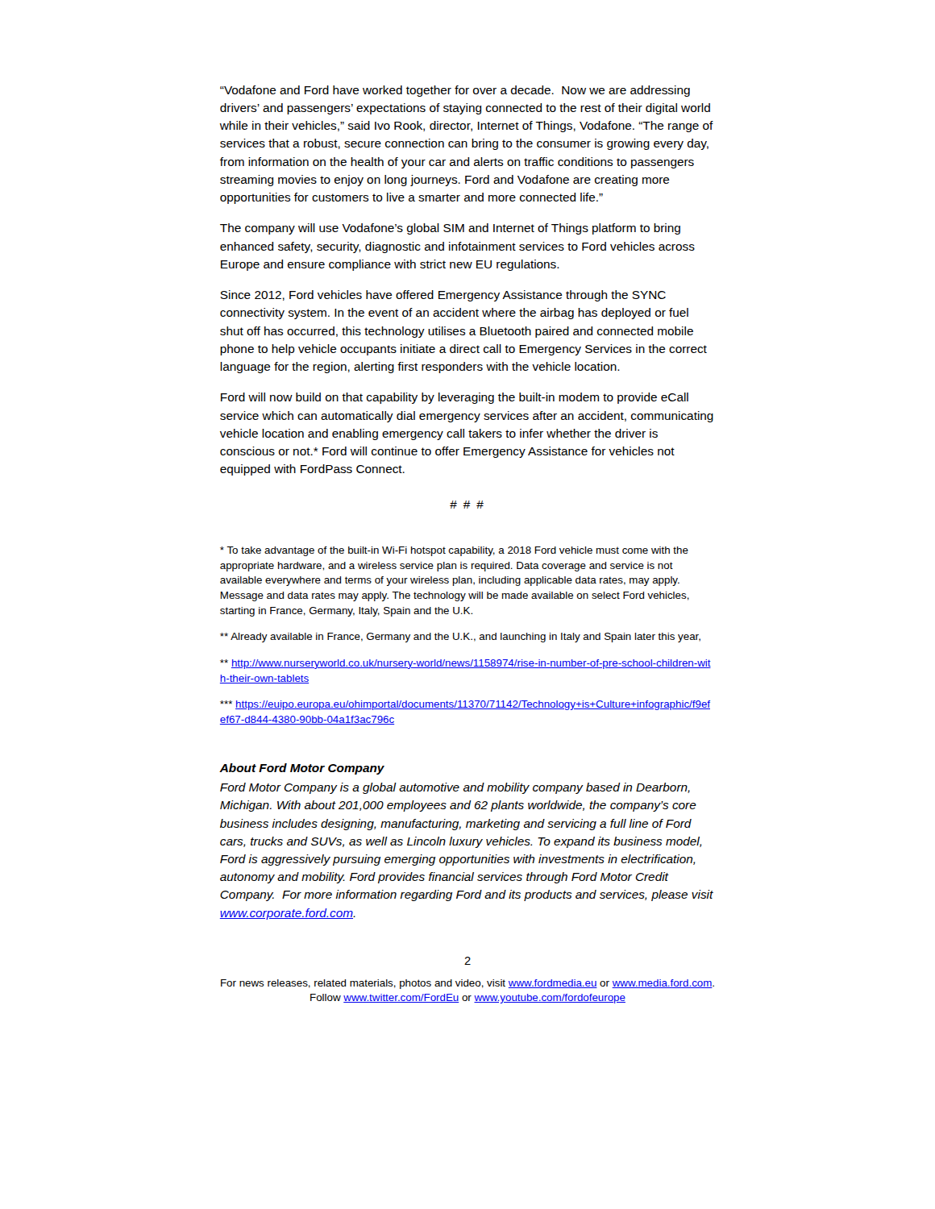“Vodafone and Ford have worked together for over a decade. Now we are addressing drivers’ and passengers’ expectations of staying connected to the rest of their digital world while in their vehicles,” said Ivo Rook, director, Internet of Things, Vodafone. “The range of services that a robust, secure connection can bring to the consumer is growing every day, from information on the health of your car and alerts on traffic conditions to passengers streaming movies to enjoy on long journeys. Ford and Vodafone are creating more opportunities for customers to live a smarter and more connected life.”
The company will use Vodafone’s global SIM and Internet of Things platform to bring enhanced safety, security, diagnostic and infotainment services to Ford vehicles across Europe and ensure compliance with strict new EU regulations.
Since 2012, Ford vehicles have offered Emergency Assistance through the SYNC connectivity system. In the event of an accident where the airbag has deployed or fuel shut off has occurred, this technology utilises a Bluetooth paired and connected mobile phone to help vehicle occupants initiate a direct call to Emergency Services in the correct language for the region, alerting first responders with the vehicle location.
Ford will now build on that capability by leveraging the built-in modem to provide eCall service which can automatically dial emergency services after an accident, communicating vehicle location and enabling emergency call takers to infer whether the driver is conscious or not.* Ford will continue to offer Emergency Assistance for vehicles not equipped with FordPass Connect.
# # #
* To take advantage of the built-in Wi-Fi hotspot capability, a 2018 Ford vehicle must come with the appropriate hardware, and a wireless service plan is required. Data coverage and service is not available everywhere and terms of your wireless plan, including applicable data rates, may apply. Message and data rates may apply. The technology will be made available on select Ford vehicles, starting in France, Germany, Italy, Spain and the U.K.
** Already available in France, Germany and the U.K., and launching in Italy and Spain later this year,
** http://www.nurseryworld.co.uk/nursery-world/news/1158974/rise-in-number-of-pre-school-children-with-their-own-tablets
*** https://euipo.europa.eu/ohimportal/documents/11370/71142/Technology+is+Culture+infographic/f9efef67-d844-4380-90bb-04a1f3ac796c
About Ford Motor Company
Ford Motor Company is a global automotive and mobility company based in Dearborn, Michigan. With about 201,000 employees and 62 plants worldwide, the company’s core business includes designing, manufacturing, marketing and servicing a full line of Ford cars, trucks and SUVs, as well as Lincoln luxury vehicles. To expand its business model, Ford is aggressively pursuing emerging opportunities with investments in electrification, autonomy and mobility. Ford provides financial services through Ford Motor Credit Company. For more information regarding Ford and its products and services, please visit www.corporate.ford.com.
2
For news releases, related materials, photos and video, visit www.fordmedia.eu or www.media.ford.com.
Follow www.twitter.com/FordEu or www.youtube.com/fordofeurope